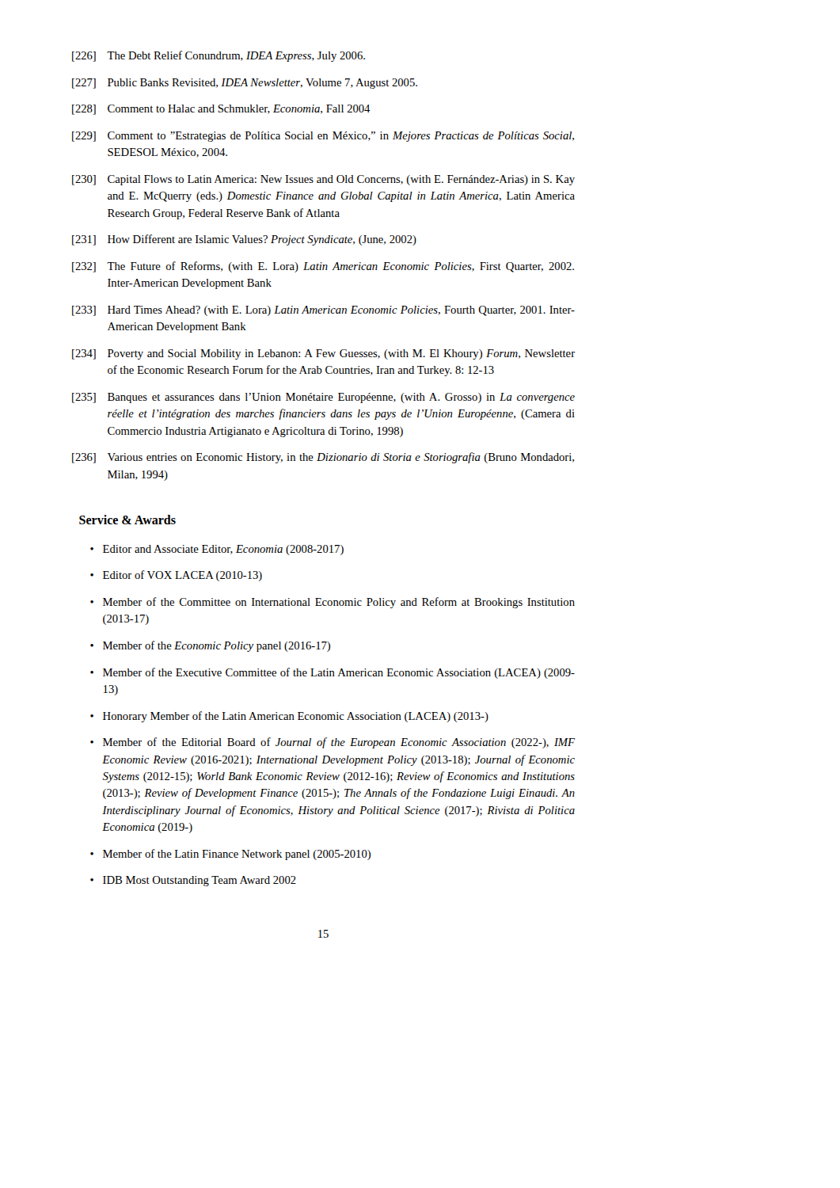[226] The Debt Relief Conundrum, IDEA Express, July 2006.
[227] Public Banks Revisited, IDEA Newsletter, Volume 7, August 2005.
[228] Comment to Halac and Schmukler, Economia, Fall 2004
[229] Comment to ”Estrategias de Política Social en México,” in Mejores Practicas de Políticas Social, SEDESOL México, 2004.
[230] Capital Flows to Latin America: New Issues and Old Concerns, (with E. Fernández-Arias) in S. Kay and E. McQuerry (eds.) Domestic Finance and Global Capital in Latin America, Latin America Research Group, Federal Reserve Bank of Atlanta
[231] How Different are Islamic Values? Project Syndicate, (June, 2002)
[232] The Future of Reforms, (with E. Lora) Latin American Economic Policies, First Quarter, 2002. Inter-American Development Bank
[233] Hard Times Ahead? (with E. Lora) Latin American Economic Policies, Fourth Quarter, 2001. Inter-American Development Bank
[234] Poverty and Social Mobility in Lebanon: A Few Guesses, (with M. El Khoury) Forum, Newsletter of the Economic Research Forum for the Arab Countries, Iran and Turkey. 8: 12-13
[235] Banques et assurances dans l’Union Monétaire Européenne, (with A. Grosso) in La convergence réelle et l’intégration des marches financiers dans les pays de l’Union Européenne, (Camera di Commercio Industria Artigianato e Agricoltura di Torino, 1998)
[236] Various entries on Economic History, in the Dizionario di Storia e Storiografia (Bruno Mondadori, Milan, 1994)
Service & Awards
Editor and Associate Editor, Economia (2008-2017)
Editor of VOX LACEA (2010-13)
Member of the Committee on International Economic Policy and Reform at Brookings Institution (2013-17)
Member of the Economic Policy panel (2016-17)
Member of the Executive Committee of the Latin American Economic Association (LACEA) (2009-13)
Honorary Member of the Latin American Economic Association (LACEA) (2013-)
Member of the Editorial Board of Journal of the European Economic Association (2022-), IMF Economic Review (2016-2021); International Development Policy (2013-18); Journal of Economic Systems (2012-15); World Bank Economic Review (2012-16); Review of Economics and Institutions (2013-); Review of Development Finance (2015-); The Annals of the Fondazione Luigi Einaudi. An Interdisciplinary Journal of Economics, History and Political Science (2017-); Rivista di Politica Economica (2019-)
Member of the Latin Finance Network panel (2005-2010)
IDB Most Outstanding Team Award 2002
15